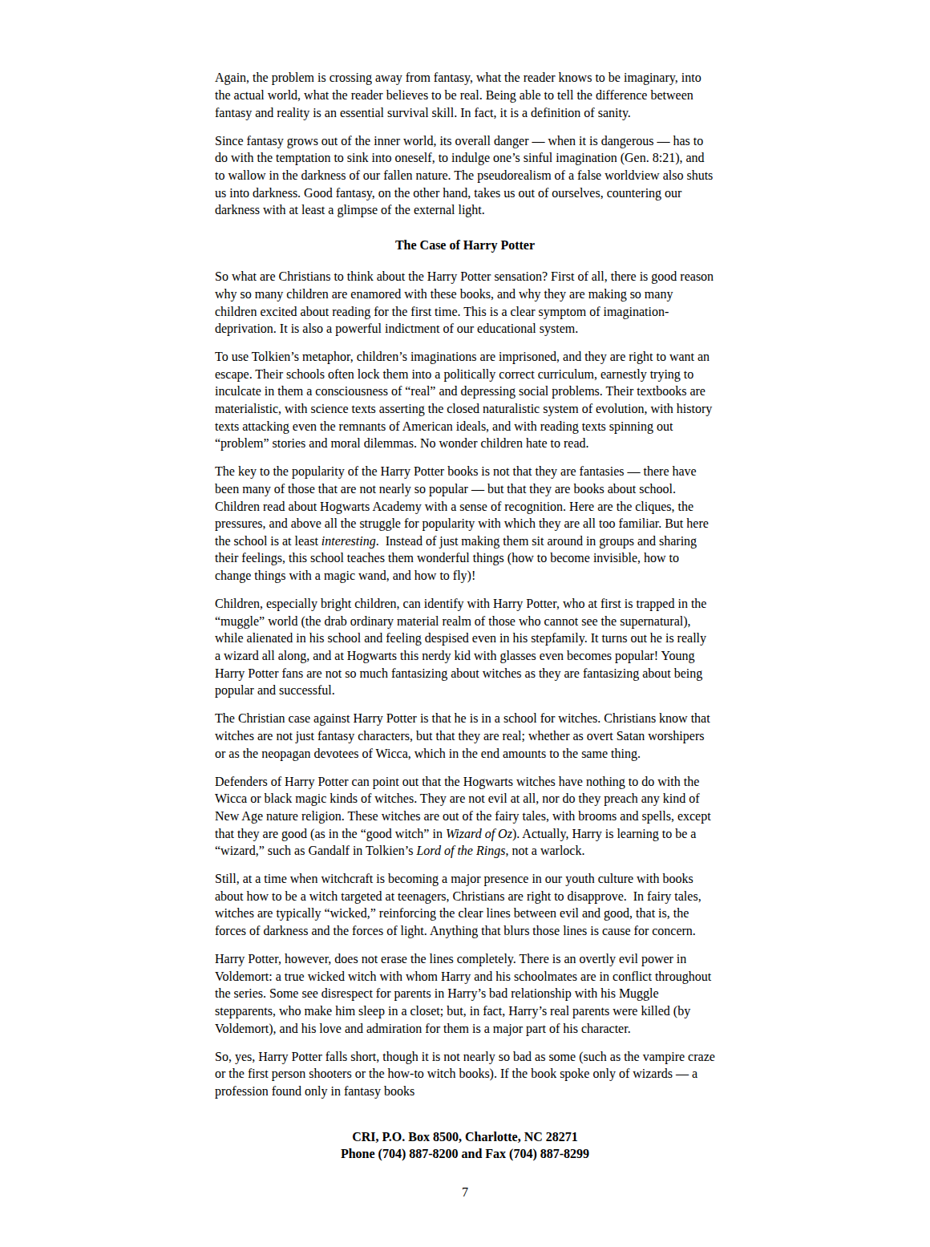Again, the problem is crossing away from fantasy, what the reader knows to be imaginary, into the actual world, what the reader believes to be real. Being able to tell the difference between fantasy and reality is an essential survival skill. In fact, it is a definition of sanity.
Since fantasy grows out of the inner world, its overall danger — when it is dangerous — has to do with the temptation to sink into oneself, to indulge one’s sinful imagination (Gen. 8:21), and to wallow in the darkness of our fallen nature. The pseudorealism of a false worldview also shuts us into darkness. Good fantasy, on the other hand, takes us out of ourselves, countering our darkness with at least a glimpse of the external light.
The Case of Harry Potter
So what are Christians to think about the Harry Potter sensation? First of all, there is good reason why so many children are enamored with these books, and why they are making so many children excited about reading for the first time. This is a clear symptom of imagination-deprivation. It is also a powerful indictment of our educational system.
To use Tolkien’s metaphor, children’s imaginations are imprisoned, and they are right to want an escape. Their schools often lock them into a politically correct curriculum, earnestly trying to inculcate in them a consciousness of “real” and depressing social problems. Their textbooks are materialistic, with science texts asserting the closed naturalistic system of evolution, with history texts attacking even the remnants of American ideals, and with reading texts spinning out “problem” stories and moral dilemmas. No wonder children hate to read.
The key to the popularity of the Harry Potter books is not that they are fantasies — there have been many of those that are not nearly so popular — but that they are books about school. Children read about Hogwarts Academy with a sense of recognition. Here are the cliques, the pressures, and above all the struggle for popularity with which they are all too familiar. But here the school is at least interesting. Instead of just making them sit around in groups and sharing their feelings, this school teaches them wonderful things (how to become invisible, how to change things with a magic wand, and how to fly)!
Children, especially bright children, can identify with Harry Potter, who at first is trapped in the “muggle” world (the drab ordinary material realm of those who cannot see the supernatural), while alienated in his school and feeling despised even in his stepfamily. It turns out he is really a wizard all along, and at Hogwarts this nerdy kid with glasses even becomes popular! Young Harry Potter fans are not so much fantasizing about witches as they are fantasizing about being popular and successful.
The Christian case against Harry Potter is that he is in a school for witches. Christians know that witches are not just fantasy characters, but that they are real; whether as overt Satan worshipers or as the neopagan devotees of Wicca, which in the end amounts to the same thing.
Defenders of Harry Potter can point out that the Hogwarts witches have nothing to do with the Wicca or black magic kinds of witches. They are not evil at all, nor do they preach any kind of New Age nature religion. These witches are out of the fairy tales, with brooms and spells, except that they are good (as in the “good witch” in Wizard of Oz). Actually, Harry is learning to be a “wizard,” such as Gandalf in Tolkien’s Lord of the Rings, not a warlock.
Still, at a time when witchcraft is becoming a major presence in our youth culture with books about how to be a witch targeted at teenagers, Christians are right to disapprove. In fairy tales, witches are typically “wicked,” reinforcing the clear lines between evil and good, that is, the forces of darkness and the forces of light. Anything that blurs those lines is cause for concern.
Harry Potter, however, does not erase the lines completely. There is an overtly evil power in Voldemort: a true wicked witch with whom Harry and his schoolmates are in conflict throughout the series. Some see disrespect for parents in Harry’s bad relationship with his Muggle stepparents, who make him sleep in a closet; but, in fact, Harry’s real parents were killed (by Voldemort), and his love and admiration for them is a major part of his character.
So, yes, Harry Potter falls short, though it is not nearly so bad as some (such as the vampire craze or the first person shooters or the how-to witch books). If the book spoke only of wizards — a profession found only in fantasy books
CRI, P.O. Box 8500, Charlotte, NC 28271
Phone (704) 887-8200 and Fax (704) 887-8299
7